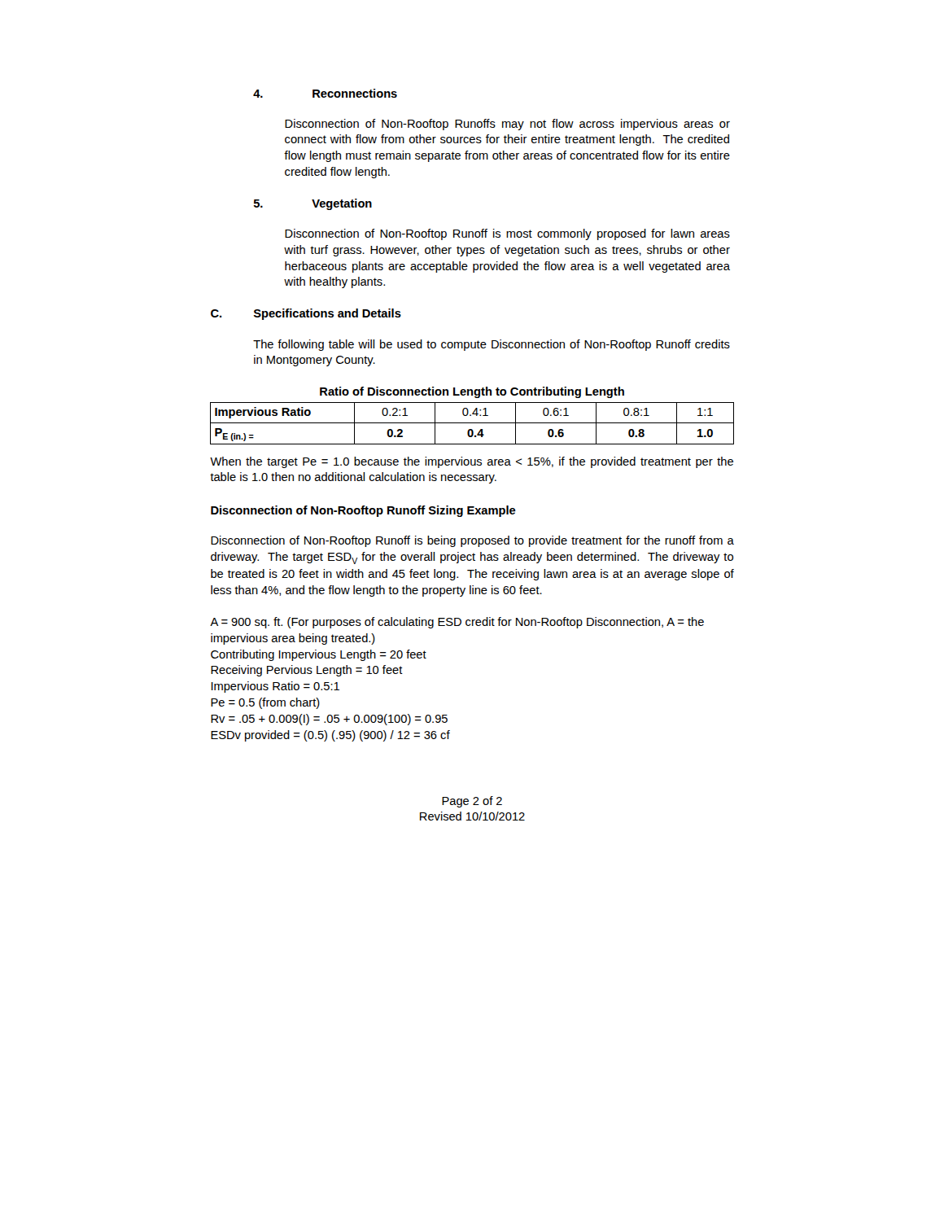4. Reconnections
Disconnection of Non-Rooftop Runoffs may not flow across impervious areas or connect with flow from other sources for their entire treatment length. The credited flow length must remain separate from other areas of concentrated flow for its entire credited flow length.
5. Vegetation
Disconnection of Non-Rooftop Runoff is most commonly proposed for lawn areas with turf grass. However, other types of vegetation such as trees, shrubs or other herbaceous plants are acceptable provided the flow area is a well vegetated area with healthy plants.
C. Specifications and Details
The following table will be used to compute Disconnection of Non-Rooftop Runoff credits in Montgomery County.
Ratio of Disconnection Length to Contributing Length
| Impervious Ratio | 0.2:1 | 0.4:1 | 0.6:1 | 0.8:1 | 1:1 |
| P E (in.) = | 0.2 | 0.4 | 0.6 | 0.8 | 1.0 |
When the target Pe = 1.0 because the impervious area < 15%, if the provided treatment per the table is 1.0 then no additional calculation is necessary.
Disconnection of Non-Rooftop Runoff Sizing Example
Disconnection of Non-Rooftop Runoff is being proposed to provide treatment for the runoff from a driveway. The target ESDV for the overall project has already been determined. The driveway to be treated is 20 feet in width and 45 feet long. The receiving lawn area is at an average slope of less than 4%, and the flow length to the property line is 60 feet.
A = 900 sq. ft. (For purposes of calculating ESD credit for Non-Rooftop Disconnection, A = the impervious area being treated.)
Contributing Impervious Length = 20 feet
Receiving Pervious Length = 10 feet
Impervious Ratio = 0.5:1
Pe = 0.5 (from chart)
Rv = .05 + 0.009(I) = .05 + 0.009(100) = 0.95
ESDv provided = (0.5) (.95) (900) / 12 = 36 cf
Page 2 of 2
Revised 10/10/2012